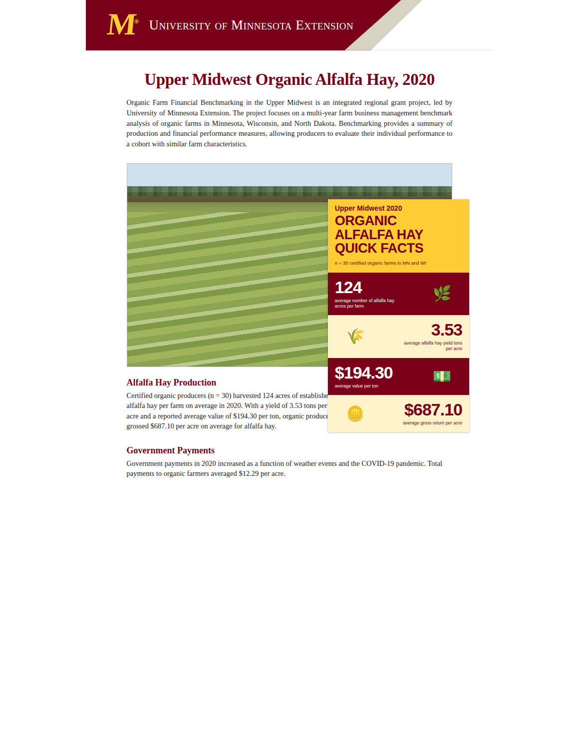M®
University of Minnesota Extension
Upper Midwest Organic Alfalfa Hay, 2020
Organic Farm Financial Benchmarking in the Upper Midwest is an integrated regional grant project, led by University of Minnesota Extension. The project focuses on a multi-year farm business management benchmark analysis of organic farms in Minnesota, Wisconsin, and North Dakota. Benchmarking provides a summary of production and financial performance measures, allowing producers to evaluate their individual performance to a cohort with similar farm characteristics.
Upper Midwest 2020
ORGANIC
ALFALFA HAY
QUICK FACTS
n = 30 certified organic farms in MN and WI
124
average number of alfalfa hay acres per farm
🌿
3.53
average alfalfa hay yield tons per acre
🌾
$194.30
average value per ton
💵
$687.10
average gross return per acre
🪙
Alfalfa Hay Production
Certified organic producers (n = 30) harvested 124 acres of established alfalfa hay per farm on average in 2020. With a yield of 3.53 tons per acre and a reported average value of $194.30 per ton, organic producers grossed $687.10 per acre on average for alfalfa hay.
Government Payments
Government payments in 2020 increased as a function of weather events and the COVID-19 pandemic. Total payments to organic farmers averaged $12.29 per acre.